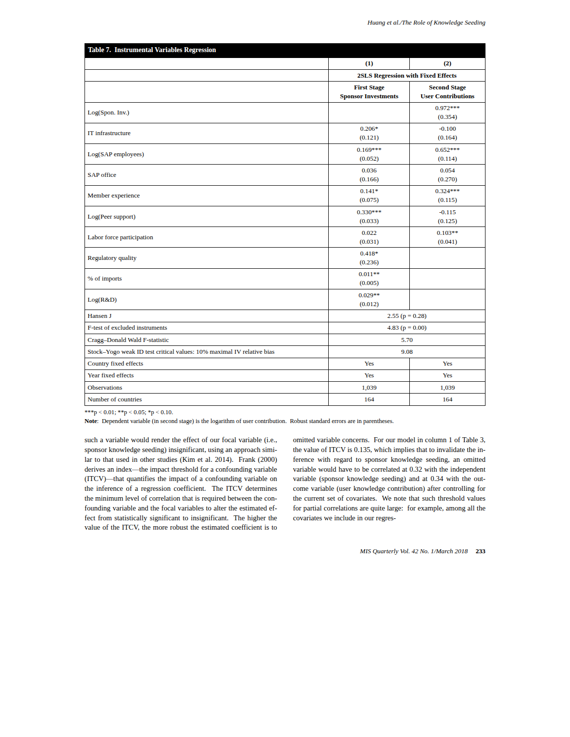Huang et al./The Role of Knowledge Seeding
Table 7. Instrumental Variables Regression
| | (1) | (2) |
| --- | --- | --- |
| | 2SLS Regression with Fixed Effects |
| | First Stage Sponsor Investments | Second Stage User Contributions |
| Log(Spon. Inv.) | | 0.972*** (0.354) |
| IT infrastructure | 0.206* (0.121) | -0.100 (0.164) |
| Log(SAP employees) | 0.169*** (0.052) | 0.652*** (0.114) |
| SAP office | 0.036 (0.166) | 0.054 (0.270) |
| Member experience | 0.141* (0.075) | 0.324*** (0.115) |
| Log(Peer support) | 0.330*** (0.033) | -0.115 (0.125) |
| Labor force participation | 0.022 (0.031) | 0.103** (0.041) |
| Regulatory quality | 0.418* (0.236) | |
| % of imports | 0.011** (0.005) | |
| Log(R&D) | 0.029** (0.012) | |
| Hansen J | 2.55 (p = 0.28) |
| F-test of excluded instruments | 4.83 (p = 0.00) |
| Cragg–Donald Wald F-statistic | 5.70 |
| Stock–Yogo weak ID test critical values: 10% maximal IV relative bias | 9.08 |
| Country fixed effects | Yes | Yes |
| Year fixed effects | Yes | Yes |
| Observations | 1,039 | 1,039 |
| Number of countries | 164 | 164 |
***p < 0.01; **p < 0.05; *p < 0.10.
Note: Dependent variable (in second stage) is the logarithm of user contribution. Robust standard errors are in parentheses.
such a variable would render the effect of our focal variable (i.e., sponsor knowledge seeding) insignificant, using an approach similar to that used in other studies (Kim et al. 2014). Frank (2000) derives an index—the impact threshold for a confounding variable (ITCV)—that quantifies the impact of a confounding variable on the inference of a regression coefficient. The ITCV determines the minimum level of correlation that is required between the confounding variable and the focal variables to alter the estimated effect from statistically significant to insignificant. The higher the value of the ITCV, the more robust the estimated coefficient is to omitted variable concerns. For our model in column 1 of Table 3, the value of ITCV is 0.135, which implies that to invalidate the inference with regard to sponsor knowledge seeding, an omitted variable would have to be correlated at 0.32 with the independent variable (sponsor knowledge seeding) and at 0.34 with the outcome variable (user knowledge contribution) after controlling for the current set of covariates. We note that such threshold values for partial correlations are quite large: for example, among all the covariates we include in our regres-
MIS Quarterly Vol. 42 No. 1/March 2018233